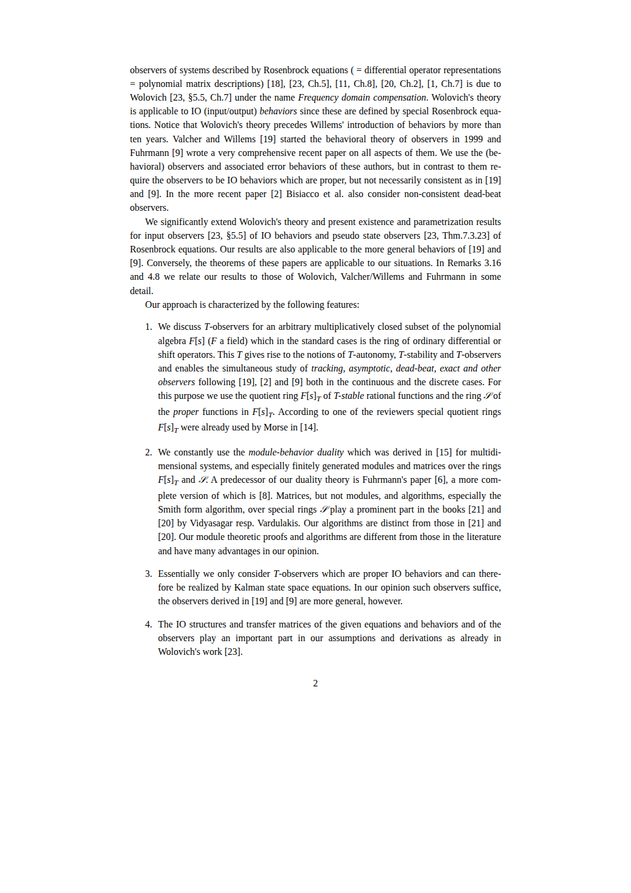observers of systems described by Rosenbrock equations ( = differential operator representations = polynomial matrix descriptions) [18], [23, Ch.5], [11, Ch.8], [20, Ch.2], [1, Ch.7] is due to Wolovich [23, §5.5, Ch.7] under the name Frequency domain compensation. Wolovich's theory is applicable to IO (input/output) behaviors since these are defined by special Rosenbrock equations. Notice that Wolovich's theory precedes Willems' introduction of behaviors by more than ten years. Valcher and Willems [19] started the behavioral theory of observers in 1999 and Fuhrmann [9] wrote a very comprehensive recent paper on all aspects of them. We use the (behavioral) observers and associated error behaviors of these authors, but in contrast to them require the observers to be IO behaviors which are proper, but not necessarily consistent as in [19] and [9]. In the more recent paper [2] Bisiacco et al. also consider non-consistent dead-beat observers.
We significantly extend Wolovich's theory and present existence and parametrization results for input observers [23, §5.5] of IO behaviors and pseudo state observers [23, Thm.7.3.23] of Rosenbrock equations. Our results are also applicable to the more general behaviors of [19] and [9]. Conversely, the theorems of these papers are applicable to our situations. In Remarks 3.16 and 4.8 we relate our results to those of Wolovich, Valcher/Willems and Fuhrmann in some detail.
Our approach is characterized by the following features:
We discuss T-observers for an arbitrary multiplicatively closed subset of the polynomial algebra F[s] (F a field) which in the standard cases is the ring of ordinary differential or shift operators. This T gives rise to the notions of T-autonomy, T-stability and T-observers and enables the simultaneous study of tracking, asymptotic, dead-beat, exact and other observers following [19], [2] and [9] both in the continuous and the discrete cases. For this purpose we use the quotient ring F[s]T of T-stable rational functions and the ring 𝒮 of the proper functions in F[s]T. According to one of the reviewers special quotient rings F[s]T were already used by Morse in [14].
We constantly use the module-behavior duality which was derived in [15] for multidimensional systems, and especially finitely generated modules and matrices over the rings F[s]T and 𝒮. A predecessor of our duality theory is Fuhrmann's paper [6], a more complete version of which is [8]. Matrices, but not modules, and algorithms, especially the Smith form algorithm, over special rings 𝒮 play a prominent part in the books [21] and [20] by Vidyasagar resp. Vardulakis. Our algorithms are distinct from those in [21] and [20]. Our module theoretic proofs and algorithms are different from those in the literature and have many advantages in our opinion.
Essentially we only consider T-observers which are proper IO behaviors and can therefore be realized by Kalman state space equations. In our opinion such observers suffice, the observers derived in [19] and [9] are more general, however.
The IO structures and transfer matrices of the given equations and behaviors and of the observers play an important part in our assumptions and derivations as already in Wolovich's work [23].
2